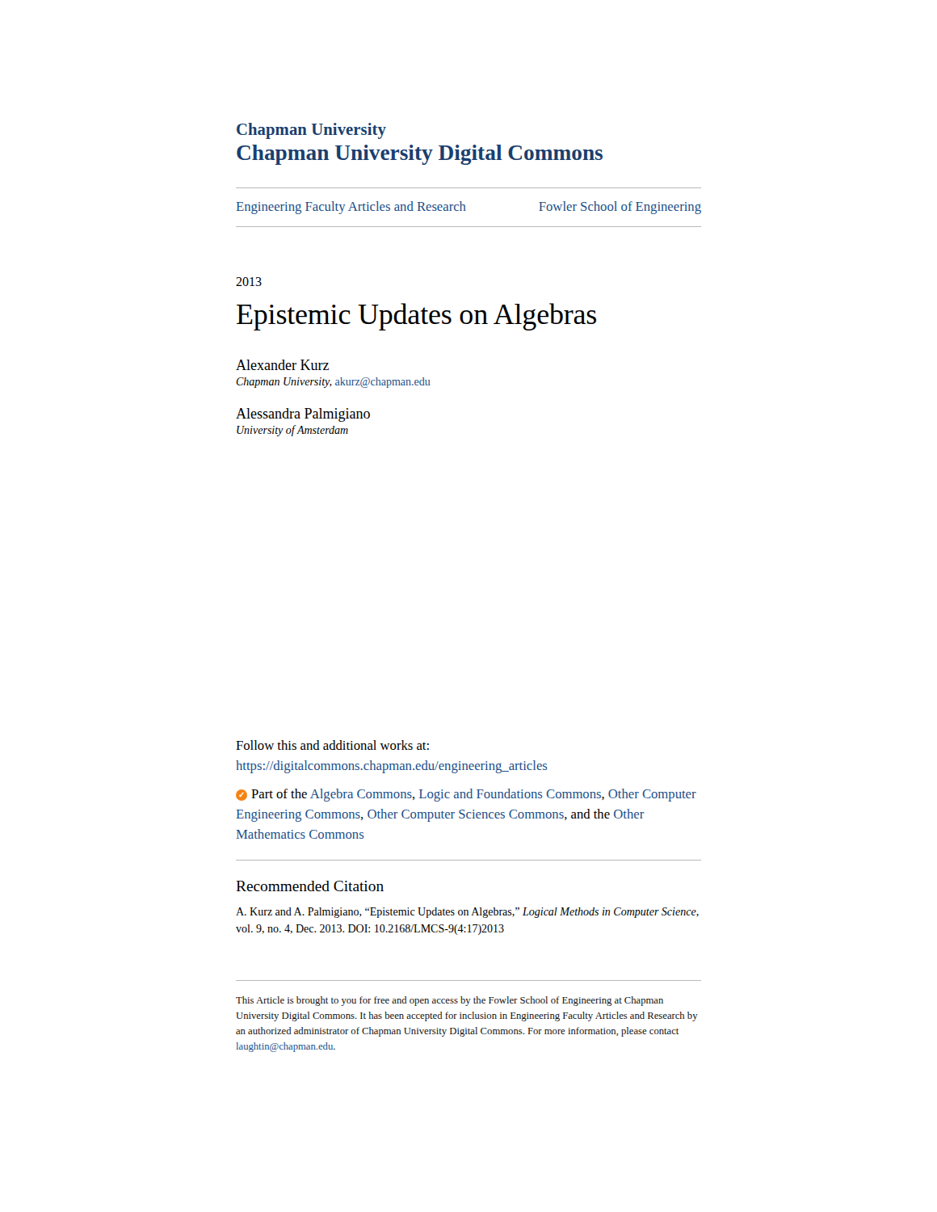Chapman University
Chapman University Digital Commons
Engineering Faculty Articles and Research Fowler School of Engineering
2013
Epistemic Updates on Algebras
Alexander Kurz
Chapman University, akurz@chapman.edu
Alessandra Palmigiano
University of Amsterdam
Follow this and additional works at: https://digitalcommons.chapman.edu/engineering_articles
✓Part of the Algebra Commons, Logic and Foundations Commons, Other Computer Engineering Commons, Other Computer Sciences Commons, and the Other Mathematics Commons
Recommended Citation
A. Kurz and A. Palmigiano, “Epistemic Updates on Algebras,” Logical Methods in Computer Science, vol. 9, no. 4, Dec. 2013. DOI: 10.2168/LMCS-9(4:17)2013
This Article is brought to you for free and open access by the Fowler School of Engineering at Chapman University Digital Commons. It has been accepted for inclusion in Engineering Faculty Articles and Research by an authorized administrator of Chapman University Digital Commons. For more information, please contact laughtin@chapman.edu.